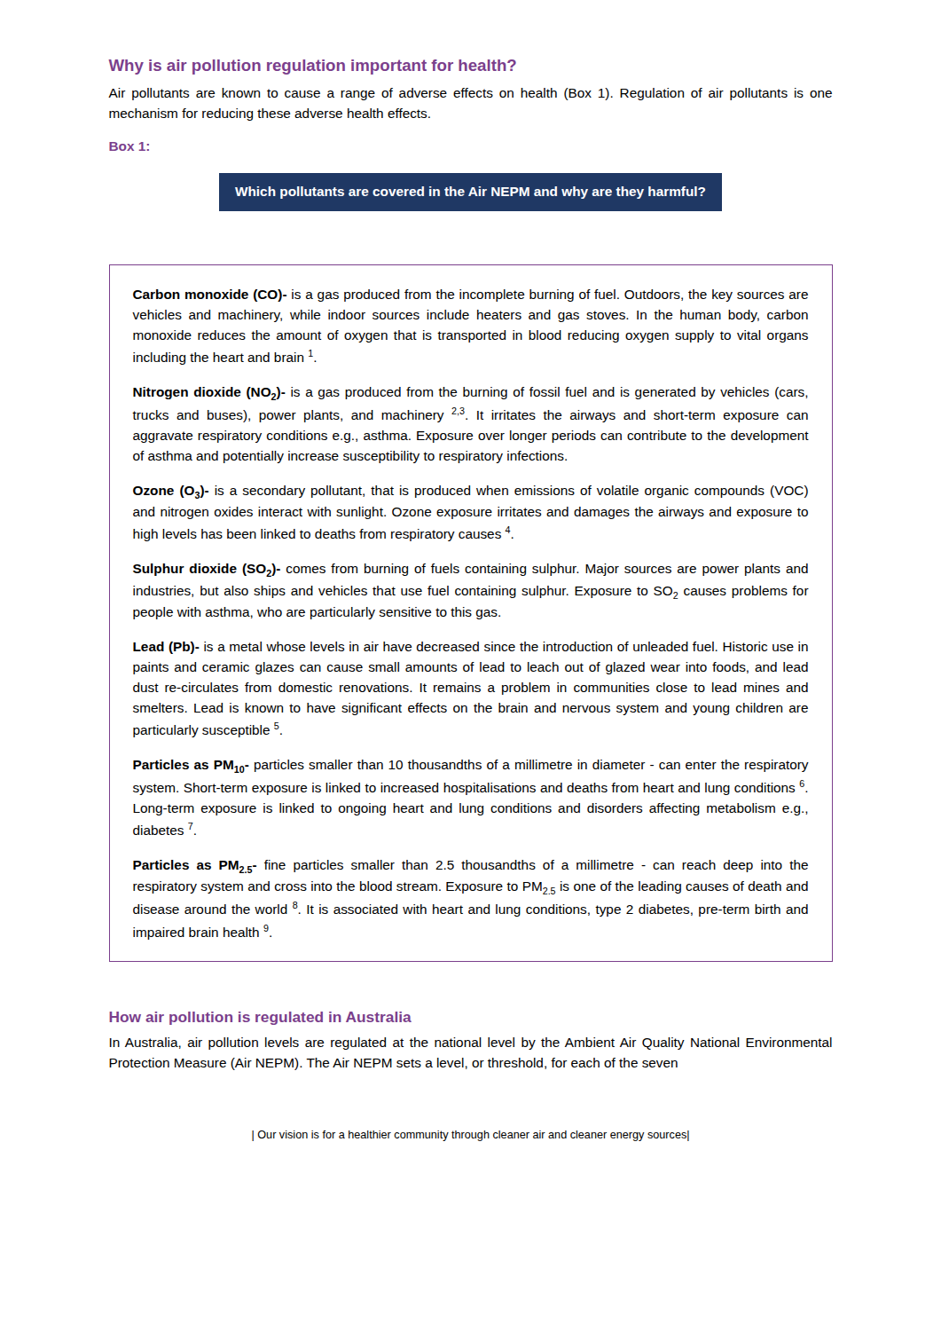Why is air pollution regulation important for health?
Air pollutants are known to cause a range of adverse effects on health (Box 1). Regulation of air pollutants is one mechanism for reducing these adverse health effects.
Box 1:
Which pollutants are covered in the Air NEPM and why are they harmful?
Carbon monoxide (CO)- is a gas produced from the incomplete burning of fuel. Outdoors, the key sources are vehicles and machinery, while indoor sources include heaters and gas stoves. In the human body, carbon monoxide reduces the amount of oxygen that is transported in blood reducing oxygen supply to vital organs including the heart and brain 1.
Nitrogen dioxide (NO2)- is a gas produced from the burning of fossil fuel and is generated by vehicles (cars, trucks and buses), power plants, and machinery 2,3. It irritates the airways and short-term exposure can aggravate respiratory conditions e.g., asthma. Exposure over longer periods can contribute to the development of asthma and potentially increase susceptibility to respiratory infections.
Ozone (O3)- is a secondary pollutant, that is produced when emissions of volatile organic compounds (VOC) and nitrogen oxides interact with sunlight. Ozone exposure irritates and damages the airways and exposure to high levels has been linked to deaths from respiratory causes 4.
Sulphur dioxide (SO2)- comes from burning of fuels containing sulphur. Major sources are power plants and industries, but also ships and vehicles that use fuel containing sulphur. Exposure to SO2 causes problems for people with asthma, who are particularly sensitive to this gas.
Lead (Pb)- is a metal whose levels in air have decreased since the introduction of unleaded fuel. Historic use in paints and ceramic glazes can cause small amounts of lead to leach out of glazed wear into foods, and lead dust re-circulates from domestic renovations. It remains a problem in communities close to lead mines and smelters. Lead is known to have significant effects on the brain and nervous system and young children are particularly susceptible 5.
Particles as PM10- particles smaller than 10 thousandths of a millimetre in diameter - can enter the respiratory system. Short-term exposure is linked to increased hospitalisations and deaths from heart and lung conditions 6. Long-term exposure is linked to ongoing heart and lung conditions and disorders affecting metabolism e.g., diabetes 7.
Particles as PM2.5- fine particles smaller than 2.5 thousandths of a millimetre - can reach deep into the respiratory system and cross into the blood stream. Exposure to PM2.5 is one of the leading causes of death and disease around the world 8. It is associated with heart and lung conditions, type 2 diabetes, pre-term birth and impaired brain health 9.
How air pollution is regulated in Australia
In Australia, air pollution levels are regulated at the national level by the Ambient Air Quality National Environmental Protection Measure (Air NEPM). The Air NEPM sets a level, or threshold, for each of the seven
| Our vision is for a healthier community through cleaner air and cleaner energy sources|